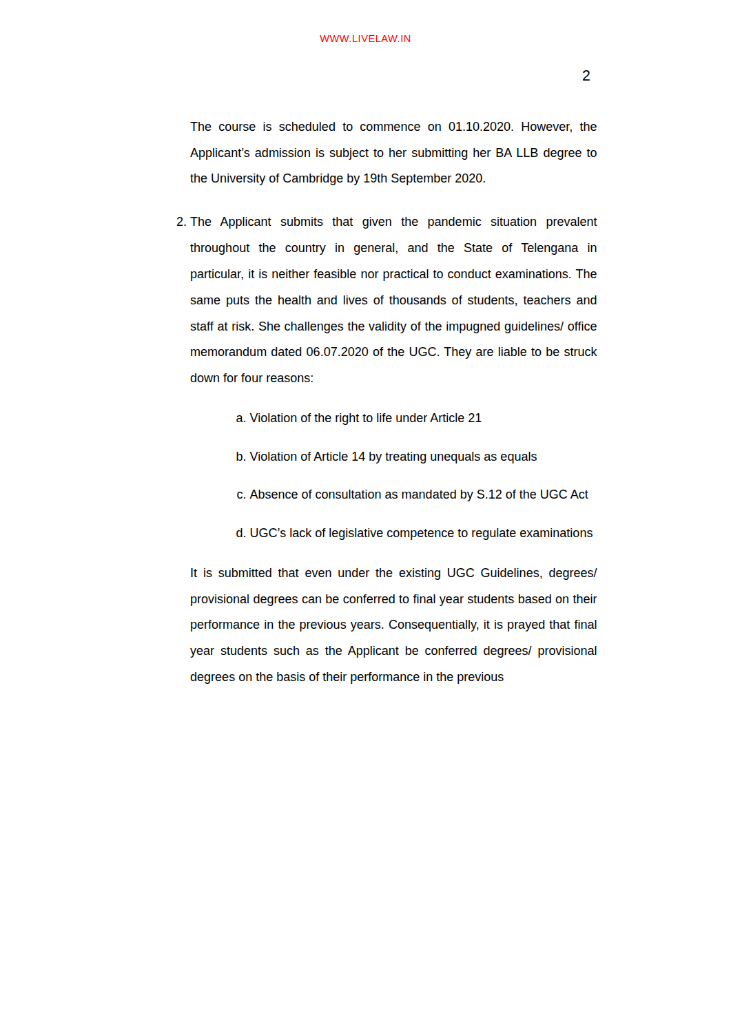WWW.LIVELAW.IN
2
The course is scheduled to commence on 01.10.2020. However, the Applicant’s admission is subject to her submitting her BA LLB degree to the University of Cambridge by 19th September 2020.
The Applicant submits that given the pandemic situation prevalent throughout the country in general, and the State of Telengana in particular, it is neither feasible nor practical to conduct examinations. The same puts the health and lives of thousands of students, teachers and staff at risk. She challenges the validity of the impugned guidelines/ office memorandum dated 06.07.2020 of the UGC. They are liable to be struck down for four reasons:
Violation of the right to life under Article 21
Violation of Article 14 by treating unequals as equals
Absence of consultation as mandated by S.12 of the UGC Act
UGC’s lack of legislative competence to regulate examinations
It is submitted that even under the existing UGC Guidelines, degrees/ provisional degrees can be conferred to final year students based on their performance in the previous years. Consequentially, it is prayed that final year students such as the Applicant be conferred degrees/ provisional degrees on the basis of their performance in the previous